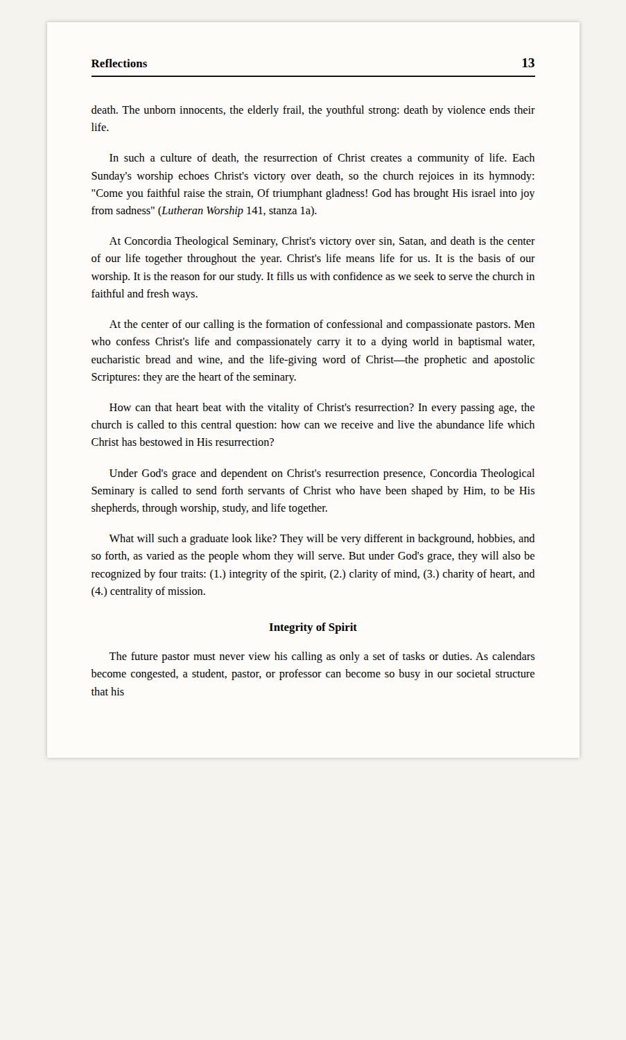Reflections 13
death. The unborn innocents, the elderly frail, the youthful strong: death by violence ends their life.
In such a culture of death, the resurrection of Christ creates a community of life. Each Sunday's worship echoes Christ's victory over death, so the church rejoices in its hymnody: "Come you faithful raise the strain, Of triumphant gladness! God has brought His israel into joy from sadness" (Lutheran Worship 141, stanza 1a).
At Concordia Theological Seminary, Christ's victory over sin, Satan, and death is the center of our life together throughout the year. Christ's life means life for us. It is the basis of our worship. It is the reason for our study. It fills us with confidence as we seek to serve the church in faithful and fresh ways.
At the center of our calling is the formation of confessional and compassionate pastors. Men who confess Christ's life and compassionately carry it to a dying world in baptismal water, eucharistic bread and wine, and the life-giving word of Christ—the prophetic and apostolic Scriptures: they are the heart of the seminary.
How can that heart beat with the vitality of Christ's resurrection? In every passing age, the church is called to this central question: how can we receive and live the abundance life which Christ has bestowed in His resurrection?
Under God's grace and dependent on Christ's resurrection presence, Concordia Theological Seminary is called to send forth servants of Christ who have been shaped by Him, to be His shepherds, through worship, study, and life together.
What will such a graduate look like? They will be very different in background, hobbies, and so forth, as varied as the people whom they will serve. But under God's grace, they will also be recognized by four traits: (1.) integrity of the spirit, (2.) clarity of mind, (3.) charity of heart, and (4.) centrality of mission.
Integrity of Spirit
The future pastor must never view his calling as only a set of tasks or duties. As calendars become congested, a student, pastor, or professor can become so busy in our societal structure that his